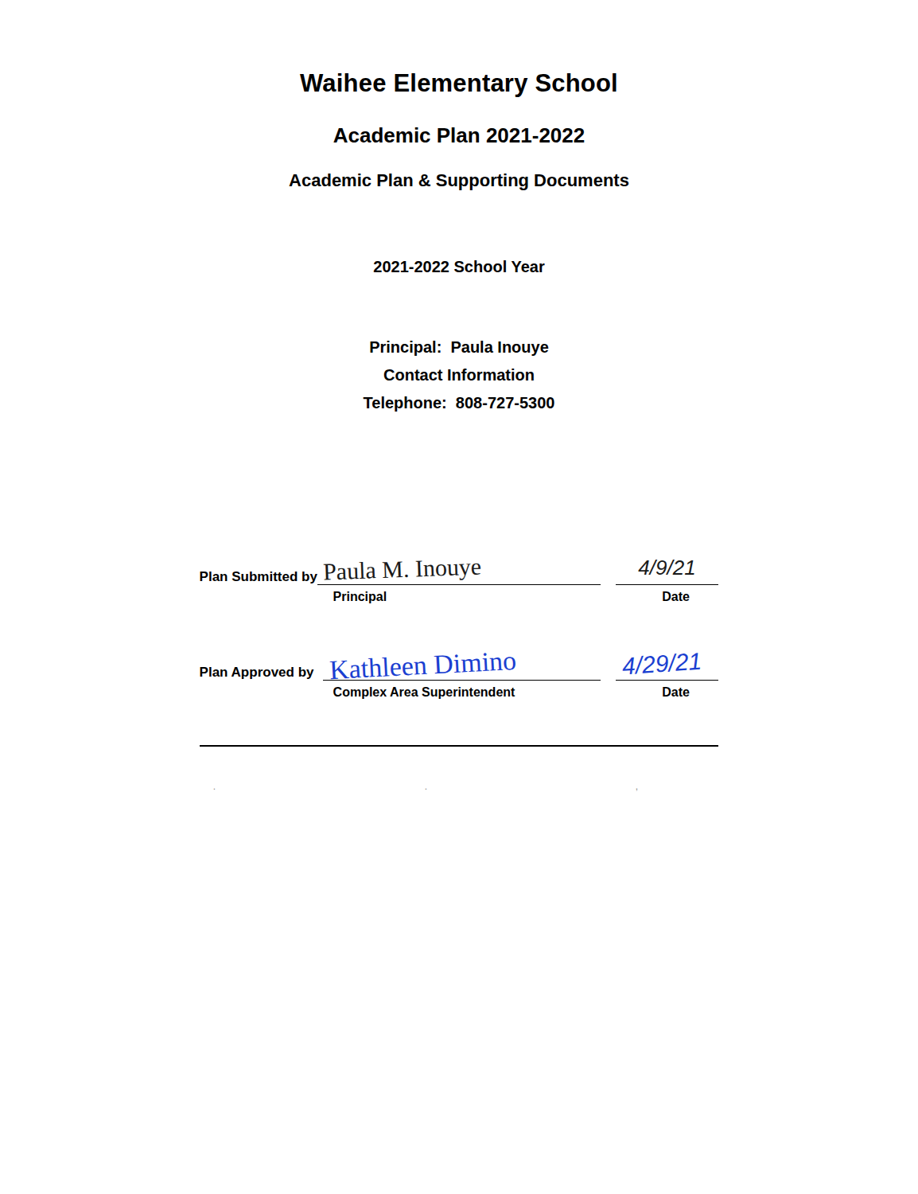Waihee Elementary School
Academic Plan 2021-2022
Academic Plan & Supporting Documents
2021-2022 School Year
Principal: Paula Inouye
Contact Information
Telephone: 808-727-5300
Plan Submitted by Paula M. Inouye 4/9/21 Principal Date
Plan Approved by Kathleen Dimino 4/29/21 Complex Area Superintendent Date
. . ,